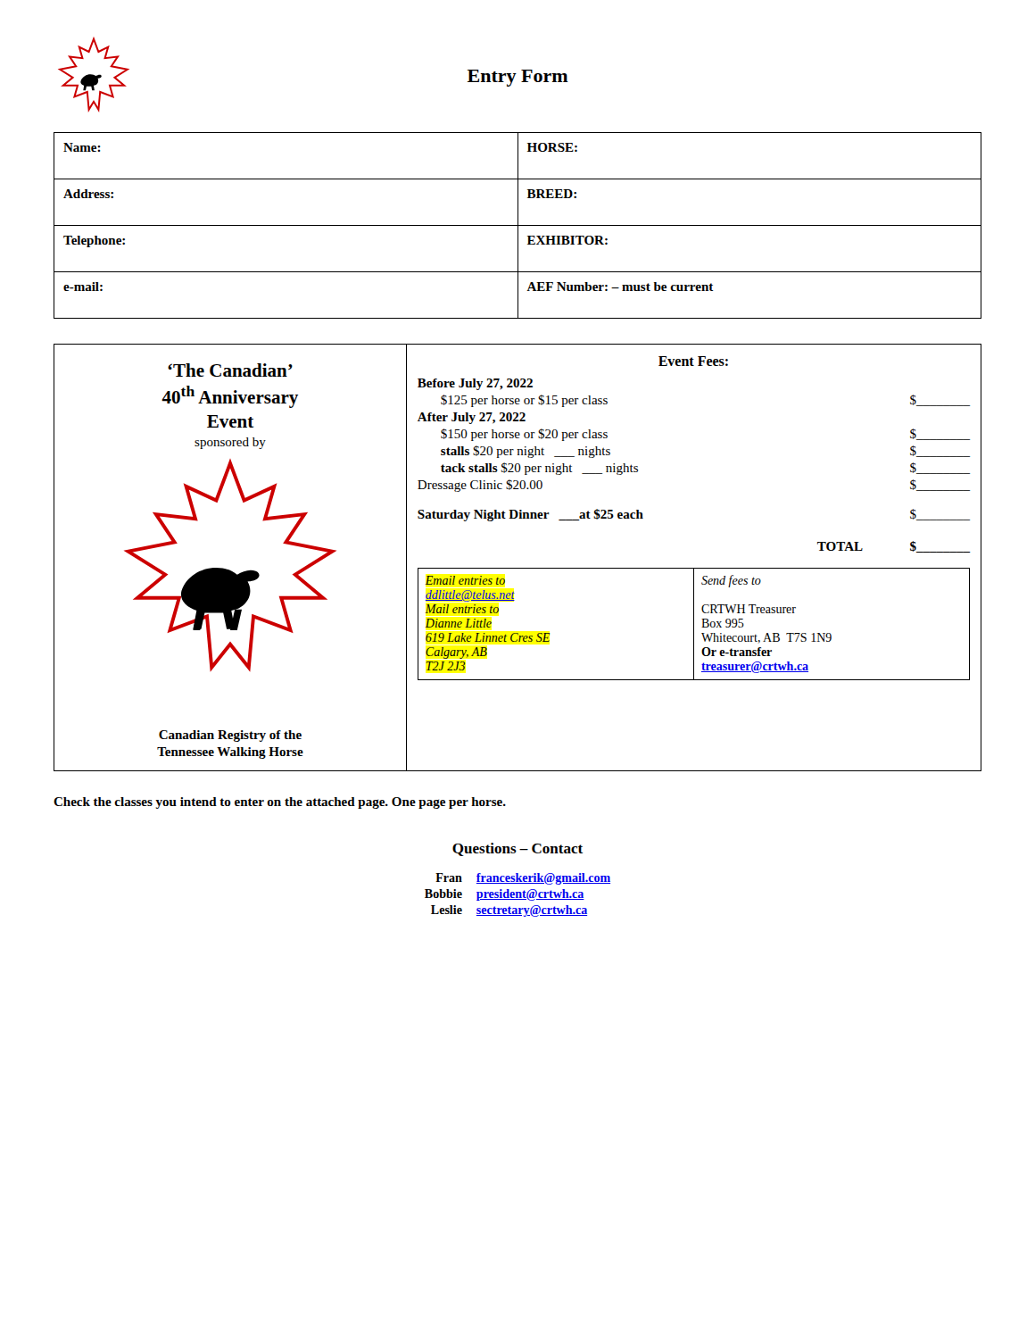Entry Form
| Name: | HORSE: |
| Address: | BREED: |
| Telephone: | EXHIBITOR: |
| e-mail: | AEF Number: – must be current |
| ‘The Canadian’ 40 th Anniversary Event sponsored by Canadian Registry of the Tennessee Walking Horse | Event Fees: / Before July 27, 2022 / / $125 per horse or $15 per class / $________ / / After July 27, 2022 / / $150 per horse or $20 per class / $________ / / stalls $20 per night ___ nights / $________ / / tack stalls $20 per night ___ nights / $________ / / Dressage Clinic $20.00 / $________ / / Saturday Night Dinner ___at $25 each / $________ / / TOTAL / $________ / / Email entries to ddlittle@telus.net Mail entries to Dianne Little 619 Lake Linnet Cres SE Calgary, AB T2J 2J3 / Send fees to CRTWH Treasurer Box 995 Whitecourt, AB T7S 1N9 Or e-transfer treasurer@crtwh.ca / |
Check the classes you intend to enter on the attached page. One page per horse.
Questions – Contact
| Fran | franceskerik@gmail.com |
| Bobbie | president@crtwh.ca |
| Leslie | sectretary@crtwh.ca |